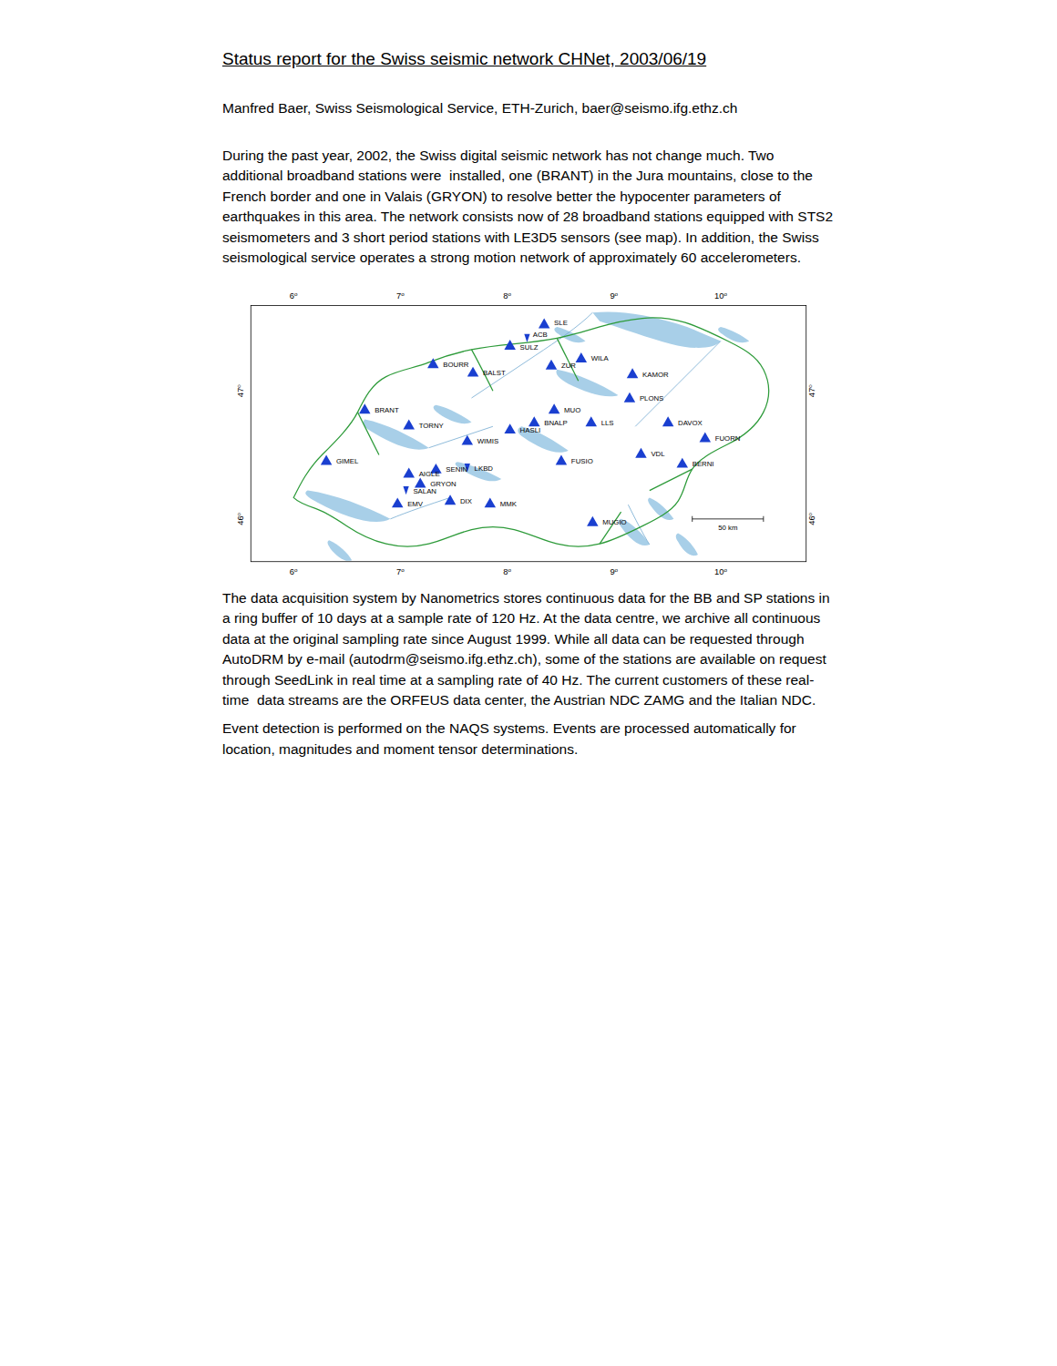Status report for the Swiss seismic network CHNet, 2003/06/19
Manfred Baer, Swiss Seismological Service, ETH-Zurich, baer@seismo.ifg.ethz.ch
During the past year, 2002, the Swiss digital seismic network has not change much. Two additional broadband stations were installed, one (BRANT) in the Jura mountains, close to the French border and one in Valais (GRYON) to resolve better the hypocenter parameters of earthquakes in this area. The network consists now of 28 broadband stations equipped with STS2 seismometers and 3 short period stations with LE3D5 sensors (see map). In addition, the Swiss seismological service operates a strong motion network of approximately 60 accelerometers.
6o 7o 8o 9o 10o 6o 7o 8o 9o 10o 47o 46o 47o 46o SLE ACB SULZ BOURR BALST ZUR WILA KAMOR PLONS BRANT MUO BNALP LLS DAVOX TORNY HASLI WIMIS FUORN GIMEL FUSIO VDL BERNI AIGLE SENIN LKBD GRYON SALAN EMV DIX MMK MUGIO 50 km
The data acquisition system by Nanometrics stores continuous data for the BB and SP stations in a ring buffer of 10 days at a sample rate of 120 Hz. At the data centre, we archive all continuous data at the original sampling rate since August 1999. While all data can be requested through AutoDRM by e-mail (autodrm@seismo.ifg.ethz.ch), some of the stations are available on request through SeedLink in real time at a sampling rate of 40 Hz. The current customers of these real-time data streams are the ORFEUS data center, the Austrian NDC ZAMG and the Italian NDC.
Event detection is performed on the NAQS systems. Events are processed automatically for location, magnitudes and moment tensor determinations.